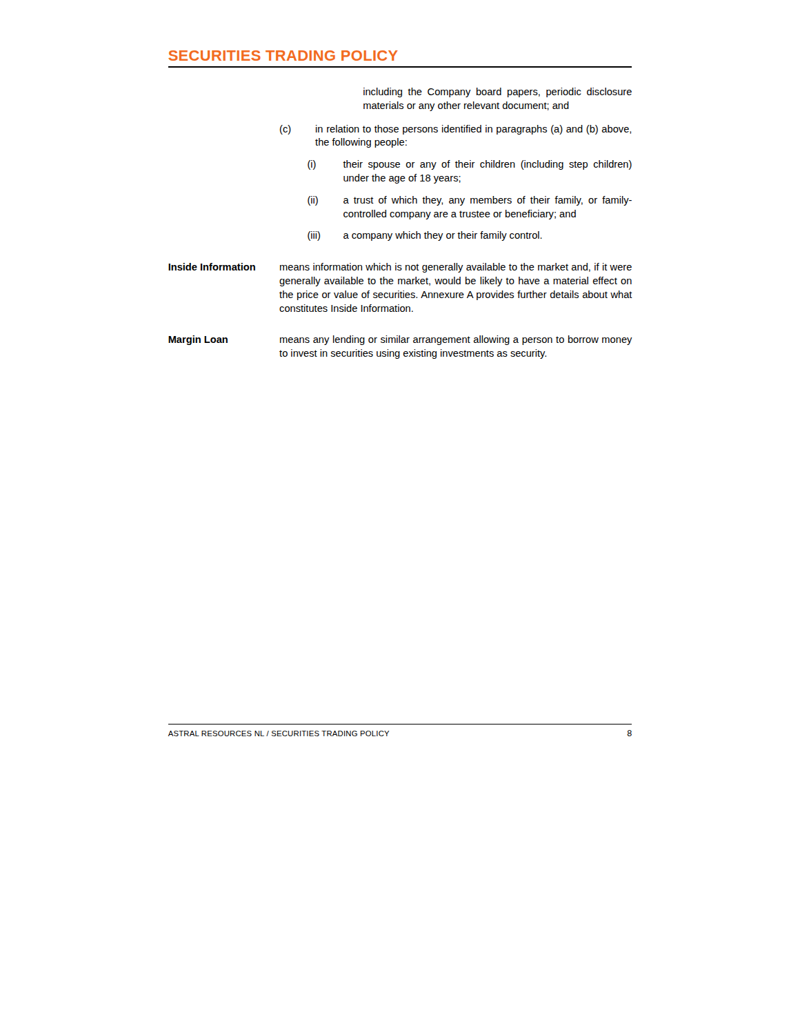SECURITIES TRADING POLICY
including the Company board papers, periodic disclosure materials or any other relevant document; and
(c)
in relation to those persons identified in paragraphs (a) and (b) above, the following people:
(i)
their spouse or any of their children (including step children) under the age of 18 years;
(ii)
a trust of which they, any members of their family, or family-controlled company are a trustee or beneficiary; and
(iii)
a company which they or their family control.
Inside Information
means information which is not generally available to the market and, if it were generally available to the market, would be likely to have a material effect on the price or value of securities. Annexure A provides further details about what constitutes Inside Information.
Margin Loan
means any lending or similar arrangement allowing a person to borrow money to invest in securities using existing investments as security.
Astral Resources NL / Securities Trading Policy
8